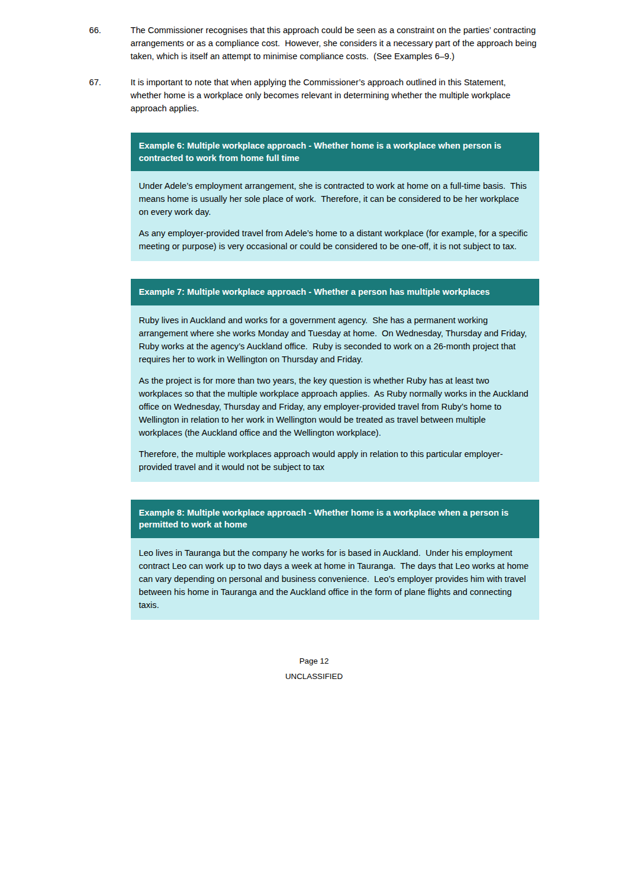66.
The Commissioner recognises that this approach could be seen as a constraint on the parties’ contracting arrangements or as a compliance cost. However, she considers it a necessary part of the approach being taken, which is itself an attempt to minimise compliance costs. (See Examples 6–9.)
67.
It is important to note that when applying the Commissioner’s approach outlined in this Statement, whether home is a workplace only becomes relevant in determining whether the multiple workplace approach applies.
Example 6: Multiple workplace approach - Whether home is a workplace when person is contracted to work from home full time
Under Adele’s employment arrangement, she is contracted to work at home on a full-time basis. This means home is usually her sole place of work. Therefore, it can be considered to be her workplace on every work day.
As any employer-provided travel from Adele’s home to a distant workplace (for example, for a specific meeting or purpose) is very occasional or could be considered to be one-off, it is not subject to tax.
Example 7: Multiple workplace approach - Whether a person has multiple workplaces
Ruby lives in Auckland and works for a government agency. She has a permanent working arrangement where she works Monday and Tuesday at home. On Wednesday, Thursday and Friday, Ruby works at the agency’s Auckland office. Ruby is seconded to work on a 26-month project that requires her to work in Wellington on Thursday and Friday.
As the project is for more than two years, the key question is whether Ruby has at least two workplaces so that the multiple workplace approach applies. As Ruby normally works in the Auckland office on Wednesday, Thursday and Friday, any employer-provided travel from Ruby’s home to Wellington in relation to her work in Wellington would be treated as travel between multiple workplaces (the Auckland office and the Wellington workplace).
Therefore, the multiple workplaces approach would apply in relation to this particular employer-provided travel and it would not be subject to tax
Example 8: Multiple workplace approach - Whether home is a workplace when a person is permitted to work at home
Leo lives in Tauranga but the company he works for is based in Auckland. Under his employment contract Leo can work up to two days a week at home in Tauranga. The days that Leo works at home can vary depending on personal and business convenience. Leo’s employer provides him with travel between his home in Tauranga and the Auckland office in the form of plane flights and connecting taxis.
Page 12
UNCLASSIFIED